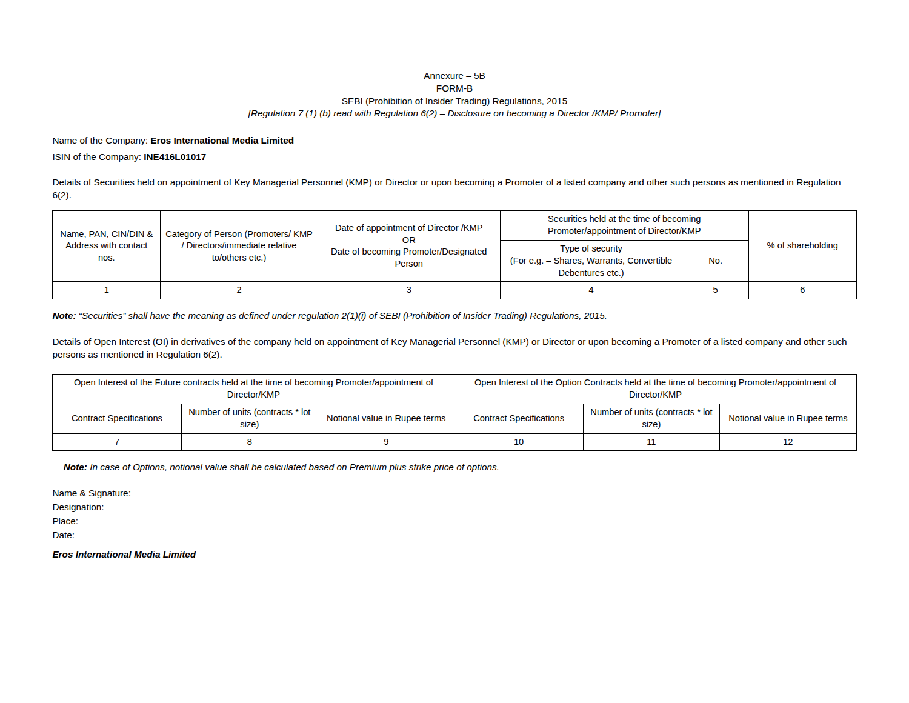Annexure – 5B
FORM-B
SEBI (Prohibition of Insider Trading) Regulations, 2015
[Regulation 7 (1) (b) read with Regulation 6(2) – Disclosure on becoming a Director /KMP/ Promoter]
Name of the Company: Eros International Media Limited
ISIN of the Company: INE416L01017
Details of Securities held on appointment of Key Managerial Personnel (KMP) or Director or upon becoming a Promoter of a listed company and other such persons as mentioned in Regulation 6(2).
| Name, PAN, CIN/DIN & Address with contact nos. | Category of Person (Promoters/ KMP / Directors/immediate relative to/others etc.) | Date of appointment of Director /KMP OR Date of becoming Promoter/Designated Person | Securities held at the time of becoming Promoter/appointment of Director/KMP | % of shareholding |
| --- | --- | --- | --- | --- |
| Type of security (For e.g. – Shares, Warrants, Convertible Debentures etc.) | No. |
| 1 | 2 | 3 | 4 | 5 | 6 |
Note: “Securities” shall have the meaning as defined under regulation 2(1)(i) of SEBI (Prohibition of Insider Trading) Regulations, 2015.
Details of Open Interest (OI) in derivatives of the company held on appointment of Key Managerial Personnel (KMP) or Director or upon becoming a Promoter of a listed company and other such persons as mentioned in Regulation 6(2).
| Open Interest of the Future contracts held at the time of becoming Promoter/appointment of Director/KMP | Open Interest of the Option Contracts held at the time of becoming Promoter/appointment of Director/KMP |
| --- | --- |
| Contract Specifications | Number of units (contracts * lot size) | Notional value in Rupee terms | Contract Specifications | Number of units (contracts * lot size) | Notional value in Rupee terms |
| 7 | 8 | 9 | 10 | 11 | 12 |
Note: In case of Options, notional value shall be calculated based on Premium plus strike price of options.
Name & Signature:
Designation:
Place:
Date:
Eros International Media Limited